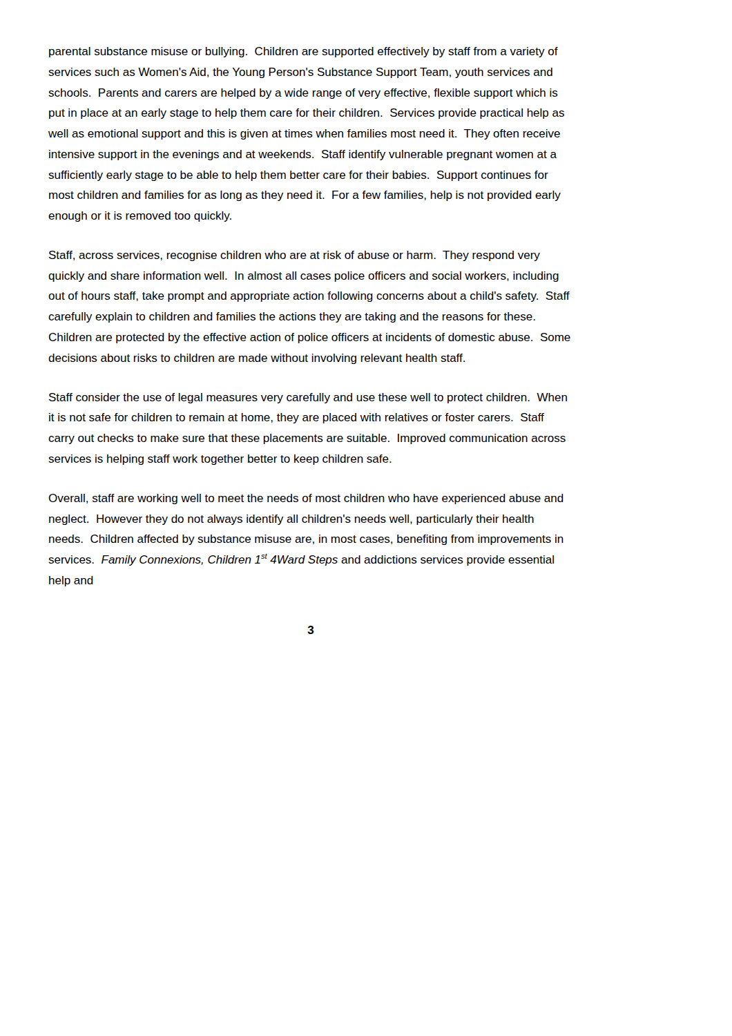parental substance misuse or bullying. Children are supported effectively by staff from a variety of services such as Women's Aid, the Young Person's Substance Support Team, youth services and schools. Parents and carers are helped by a wide range of very effective, flexible support which is put in place at an early stage to help them care for their children. Services provide practical help as well as emotional support and this is given at times when families most need it. They often receive intensive support in the evenings and at weekends. Staff identify vulnerable pregnant women at a sufficiently early stage to be able to help them better care for their babies. Support continues for most children and families for as long as they need it. For a few families, help is not provided early enough or it is removed too quickly.
Staff, across services, recognise children who are at risk of abuse or harm. They respond very quickly and share information well. In almost all cases police officers and social workers, including out of hours staff, take prompt and appropriate action following concerns about a child's safety. Staff carefully explain to children and families the actions they are taking and the reasons for these. Children are protected by the effective action of police officers at incidents of domestic abuse. Some decisions about risks to children are made without involving relevant health staff.
Staff consider the use of legal measures very carefully and use these well to protect children. When it is not safe for children to remain at home, they are placed with relatives or foster carers. Staff carry out checks to make sure that these placements are suitable. Improved communication across services is helping staff work together better to keep children safe.
Overall, staff are working well to meet the needs of most children who have experienced abuse and neglect. However they do not always identify all children's needs well, particularly their health needs. Children affected by substance misuse are, in most cases, benefiting from improvements in services. Family Connexions, Children 1st 4Ward Steps and addictions services provide essential help and
3